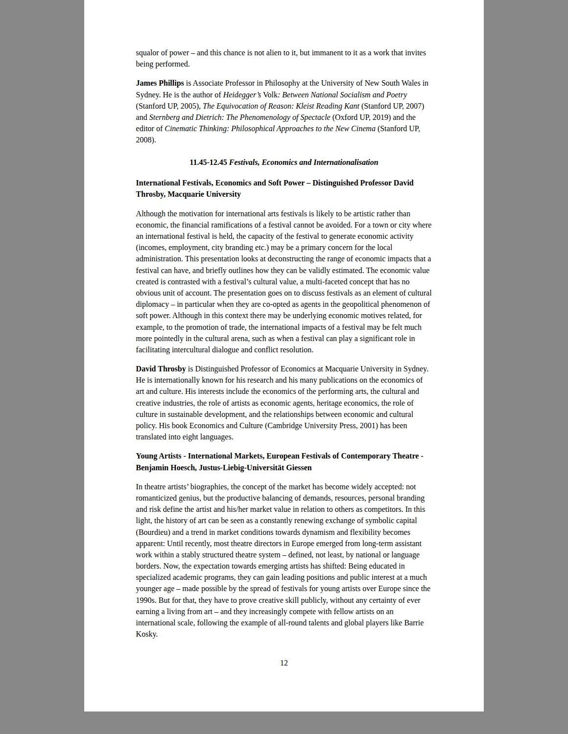squalor of power – and this chance is not alien to it, but immanent to it as a work that invites being performed.
James Phillips is Associate Professor in Philosophy at the University of New South Wales in Sydney. He is the author of Heidegger’s Volk: Between National Socialism and Poetry (Stanford UP, 2005), The Equivocation of Reason: Kleist Reading Kant (Stanford UP, 2007) and Sternberg and Dietrich: The Phenomenology of Spectacle (Oxford UP, 2019) and the editor of Cinematic Thinking: Philosophical Approaches to the New Cinema (Stanford UP, 2008).
11.45-12.45 Festivals, Economics and Internationalisation
International Festivals, Economics and Soft Power – Distinguished Professor David Throsby, Macquarie University
Although the motivation for international arts festivals is likely to be artistic rather than economic, the financial ramifications of a festival cannot be avoided. For a town or city where an international festival is held, the capacity of the festival to generate economic activity (incomes, employment, city branding etc.) may be a primary concern for the local administration. This presentation looks at deconstructing the range of economic impacts that a festival can have, and briefly outlines how they can be validly estimated. The economic value created is contrasted with a festival’s cultural value, a multi-faceted concept that has no obvious unit of account. The presentation goes on to discuss festivals as an element of cultural diplomacy – in particular when they are co-opted as agents in the geopolitical phenomenon of soft power. Although in this context there may be underlying economic motives related, for example, to the promotion of trade, the international impacts of a festival may be felt much more pointedly in the cultural arena, such as when a festival can play a significant role in facilitating intercultural dialogue and conflict resolution.
David Throsby is Distinguished Professor of Economics at Macquarie University in Sydney. He is internationally known for his research and his many publications on the economics of art and culture. His interests include the economics of the performing arts, the cultural and creative industries, the role of artists as economic agents, heritage economics, the role of culture in sustainable development, and the relationships between economic and cultural policy. His book Economics and Culture (Cambridge University Press, 2001) has been translated into eight languages.
Young Artists - International Markets, European Festivals of Contemporary Theatre - Benjamin Hoesch, Justus-Liebig-Universität Giessen
In theatre artists’ biographies, the concept of the market has become widely accepted: not romanticized genius, but the productive balancing of demands, resources, personal branding and risk define the artist and his/her market value in relation to others as competitors. In this light, the history of art can be seen as a constantly renewing exchange of symbolic capital (Bourdieu) and a trend in market conditions towards dynamism and flexibility becomes apparent: Until recently, most theatre directors in Europe emerged from long-term assistant work within a stably structured theatre system – defined, not least, by national or language borders. Now, the expectation towards emerging artists has shifted: Being educated in specialized academic programs, they can gain leading positions and public interest at a much younger age – made possible by the spread of festivals for young artists over Europe since the 1990s. But for that, they have to prove creative skill publicly, without any certainty of ever earning a living from art – and they increasingly compete with fellow artists on an international scale, following the example of all-round talents and global players like Barrie Kosky.
12